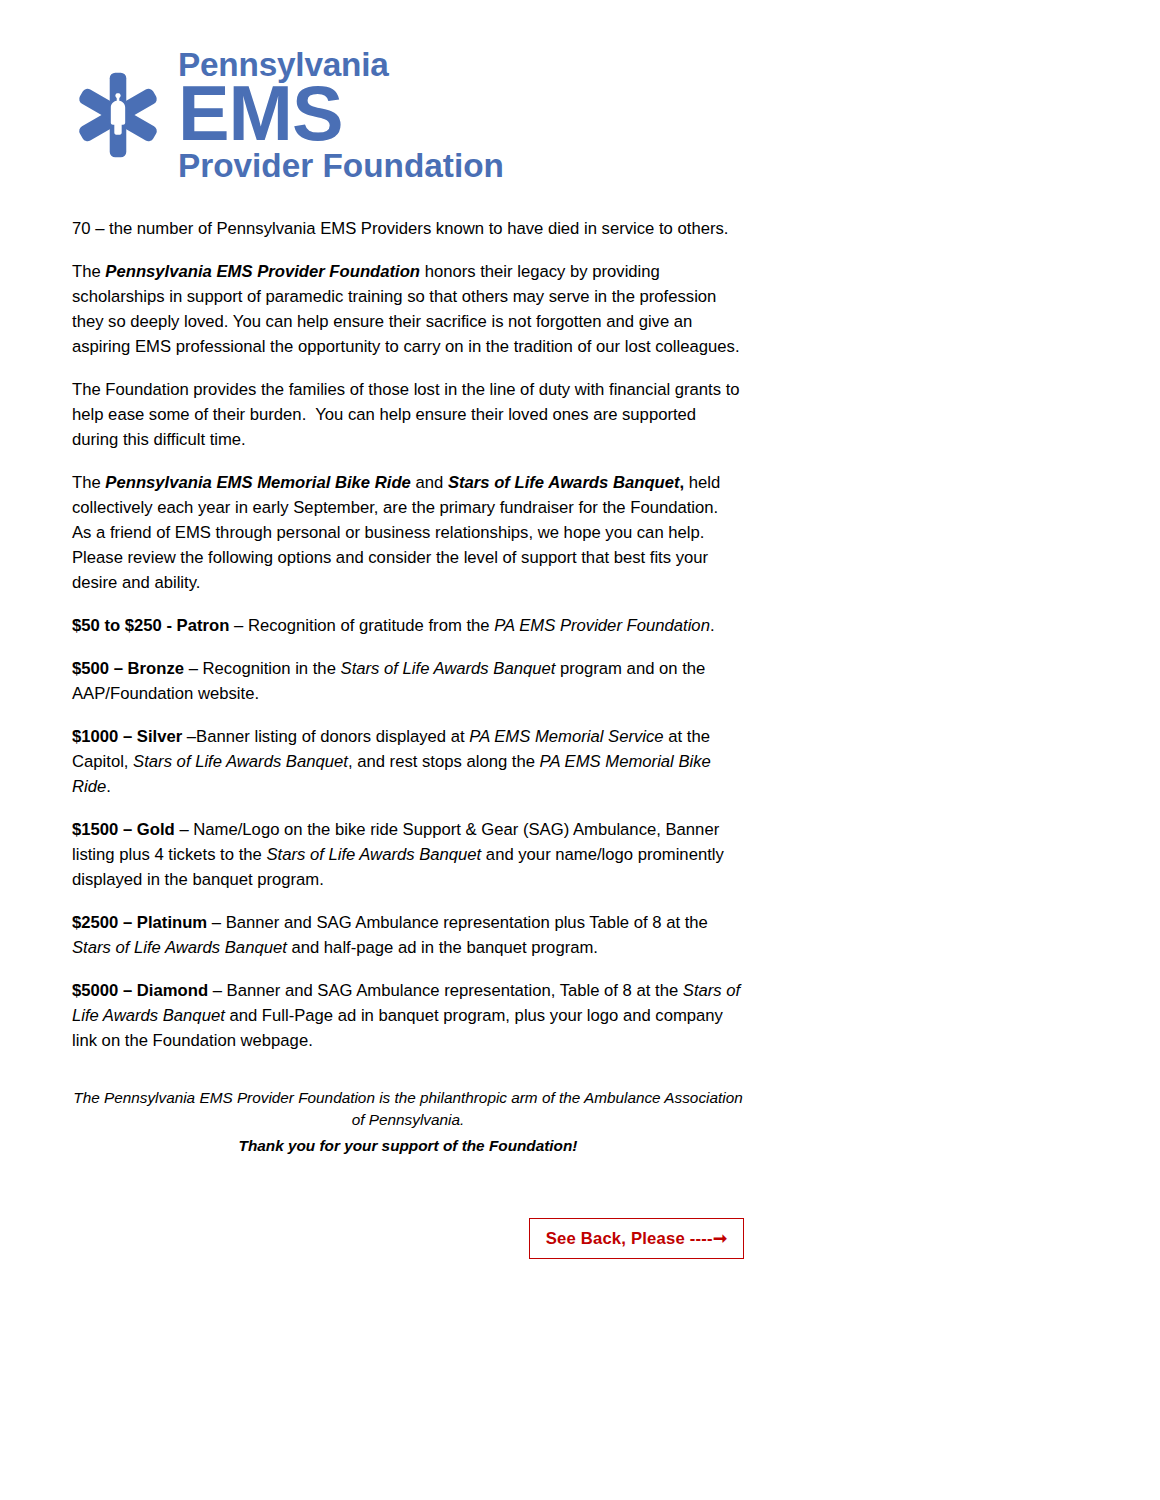Pennsylvania EMS Provider Foundation
70 – the number of Pennsylvania EMS Providers known to have died in service to others.
The Pennsylvania EMS Provider Foundation honors their legacy by providing scholarships in support of paramedic training so that others may serve in the profession they so deeply loved. You can help ensure their sacrifice is not forgotten and give an aspiring EMS professional the opportunity to carry on in the tradition of our lost colleagues.
The Foundation provides the families of those lost in the line of duty with financial grants to help ease some of their burden. You can help ensure their loved ones are supported during this difficult time.
The Pennsylvania EMS Memorial Bike Ride and Stars of Life Awards Banquet, held collectively each year in early September, are the primary fundraiser for the Foundation. As a friend of EMS through personal or business relationships, we hope you can help. Please review the following options and consider the level of support that best fits your desire and ability.
$50 to $250 - Patron – Recognition of gratitude from the PA EMS Provider Foundation.
$500 – Bronze – Recognition in the Stars of Life Awards Banquet program and on the AAP/Foundation website.
$1000 – Silver –Banner listing of donors displayed at PA EMS Memorial Service at the Capitol, Stars of Life Awards Banquet, and rest stops along the PA EMS Memorial Bike Ride.
$1500 – Gold – Name/Logo on the bike ride Support & Gear (SAG) Ambulance, Banner listing plus 4 tickets to the Stars of Life Awards Banquet and your name/logo prominently displayed in the banquet program.
$2500 – Platinum – Banner and SAG Ambulance representation plus Table of 8 at the Stars of Life Awards Banquet and half-page ad in the banquet program.
$5000 – Diamond – Banner and SAG Ambulance representation, Table of 8 at the Stars of Life Awards Banquet and Full-Page ad in banquet program, plus your logo and company link on the Foundation webpage.
The Pennsylvania EMS Provider Foundation is the philanthropic arm of the Ambulance Association of Pennsylvania.
Thank you for your support of the Foundation!
See Back, Please ----➞